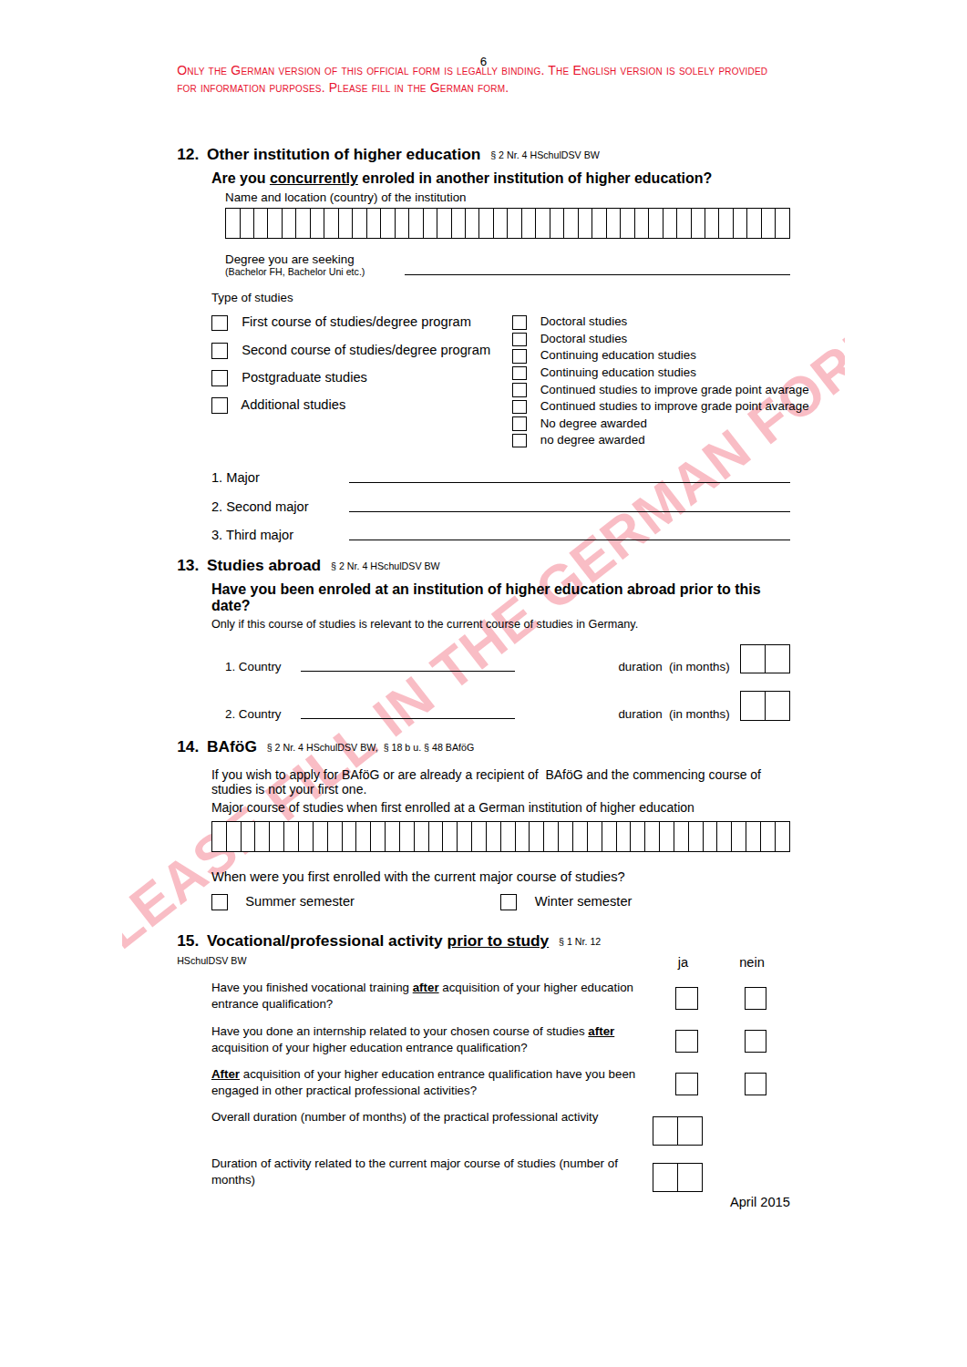PLEASE FILL IN THE GERMAN FORM
6
Only the German version of this official form is legally binding. The English version is solely provided for information purposes. Please fill in the German form.
12. Other institution of higher education § 2 Nr. 4 HSchulDSV BW
Are you concurrently enroled in another institution of higher education?
Name and location (country) of the institution
Degree you are seeking
(Bachelor FH, Bachelor Uni etc.)
Type of studies
First course of studies/degree program
Second course of studies/degree program
Postgraduate studies
Additional studies
Doctoral studies
Doctoral studies
Continuing education studies
Continuing education studies
Continued studies to improve grade point avarage
Continued studies to improve grade point avarage
No degree awarded
no degree awarded
1. Major
2. Second major
3. Third major
13. Studies abroad § 2 Nr. 4 HSchulDSV BW
Have you been enroled at an institution of higher education abroad prior to this date?
Only if this course of studies is relevant to the current course of studies in Germany.
1. Country
duration (in months)
2. Country
duration (in months)
14. BAföG § 2 Nr. 4 HSchulDSV BW, § 18 b u. § 48 BAföG
If you wish to apply for BAföG or are already a recipient of BAföG and the commencing course of studies is not your first one.
Major course of studies when first enrolled at a German institution of higher education
When were you first enrolled with the current major course of studies?
Summer semester
Winter semester
15. Vocational/professional activity prior to study § 1 Nr. 12 HSchulDSV BW
ja nein
Have you finished vocational training after acquisition of your higher education entrance qualification?
Have you done an internship related to your chosen course of studies after acquisition of your higher education entrance qualification?
After acquisition of your higher education entrance qualification have you been engaged in other practical professional activities?
Overall duration (number of months) of the practical professional activity
Duration of activity related to the current major course of studies (number of months)
April 2015